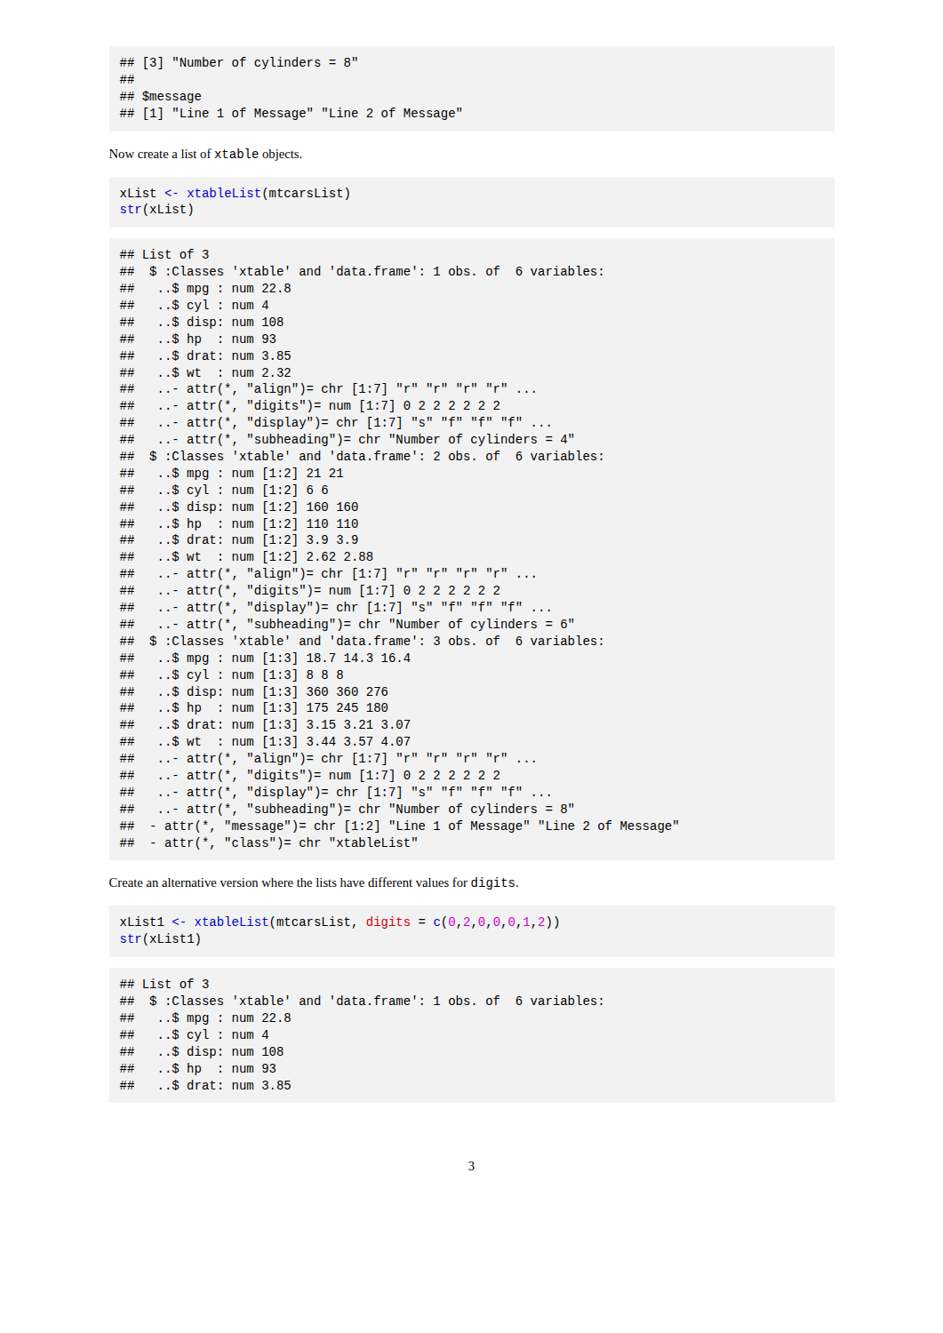## [3] "Number of cylinders = 8"
##
## $message
## [1] "Line 1 of Message" "Line 2 of Message"
Now create a list of xtable objects.
xList <- xtableList(mtcarsList)
str(xList)
## List of 3
##  $ :Classes 'xtable' and 'data.frame': 1 obs. of  6 variables:
##   ..$ mpg : num 22.8
##   ..$ cyl : num 4
##   ..$ disp: num 108
##   ..$ hp  : num 93
##   ..$ drat: num 3.85
##   ..$ wt  : num 2.32
##   ..- attr(*, "align")= chr [1:7] "r" "r" "r" "r" ...
##   ..- attr(*, "digits")= num [1:7] 0 2 2 2 2 2 2
##   ..- attr(*, "display")= chr [1:7] "s" "f" "f" "f" ...
##   ..- attr(*, "subheading")= chr "Number of cylinders = 4"
##  $ :Classes 'xtable' and 'data.frame': 2 obs. of  6 variables:
##   ..$ mpg : num [1:2] 21 21
##   ..$ cyl : num [1:2] 6 6
##   ..$ disp: num [1:2] 160 160
##   ..$ hp  : num [1:2] 110 110
##   ..$ drat: num [1:2] 3.9 3.9
##   ..$ wt  : num [1:2] 2.62 2.88
##   ..- attr(*, "align")= chr [1:7] "r" "r" "r" "r" ...
##   ..- attr(*, "digits")= num [1:7] 0 2 2 2 2 2 2
##   ..- attr(*, "display")= chr [1:7] "s" "f" "f" "f" ...
##   ..- attr(*, "subheading")= chr "Number of cylinders = 6"
##  $ :Classes 'xtable' and 'data.frame': 3 obs. of  6 variables:
##   ..$ mpg : num [1:3] 18.7 14.3 16.4
##   ..$ cyl : num [1:3] 8 8 8
##   ..$ disp: num [1:3] 360 360 276
##   ..$ hp  : num [1:3] 175 245 180
##   ..$ drat: num [1:3] 3.15 3.21 3.07
##   ..$ wt  : num [1:3] 3.44 3.57 4.07
##   ..- attr(*, "align")= chr [1:7] "r" "r" "r" "r" ...
##   ..- attr(*, "digits")= num [1:7] 0 2 2 2 2 2 2
##   ..- attr(*, "display")= chr [1:7] "s" "f" "f" "f" ...
##   ..- attr(*, "subheading")= chr "Number of cylinders = 8"
##  - attr(*, "message")= chr [1:2] "Line 1 of Message" "Line 2 of Message"
##  - attr(*, "class")= chr "xtableList"
Create an alternative version where the lists have different values for digits.
xList1 <- xtableList(mtcarsList, digits = c(0,2,0,0,0,1,2))
str(xList1)
## List of 3
##  $ :Classes 'xtable' and 'data.frame': 1 obs. of  6 variables:
##   ..$ mpg : num 22.8
##   ..$ cyl : num 4
##   ..$ disp: num 108
##   ..$ hp  : num 93
##   ..$ drat: num 3.85
3